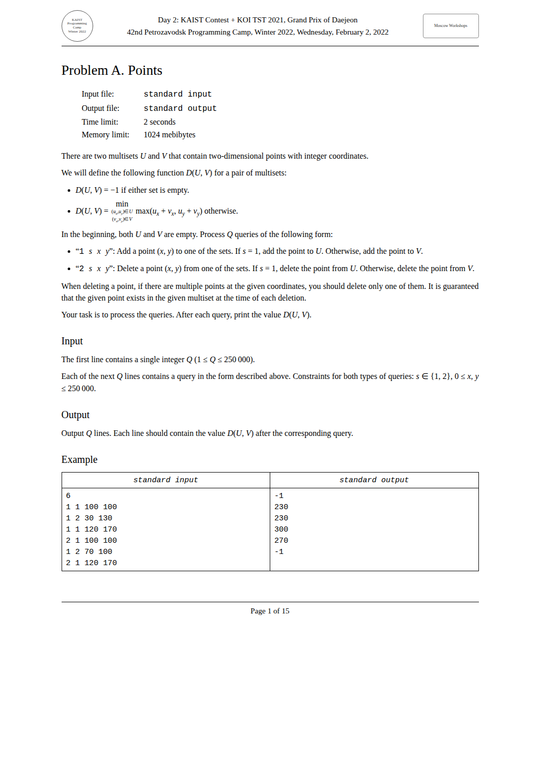KAIST
Programming
Camp
Winter 2022
Day 2: KAIST Contest + KOI TST 2021, Grand Prix of Daejeon
42nd Petrozavodsk Programming Camp, Winter 2022, Wednesday, February 2, 2022
Moscow Workshops
Problem A. Points
| Input file: | standard input |
| Output file: | standard output |
| Time limit: | 2 seconds |
| Memory limit: | 1024 mebibytes |
There are two multisets U and V that contain two-dimensional points with integer coordinates.
We will define the following function D(U, V) for a pair of multisets:
D(U, V) = −1 if either set is empty.
D(U, V) = min (ux,uy)∈U (vx,vy)∈V max(ux + vx, uy + vy) otherwise.
In the beginning, both U and V are empty. Process Q queries of the following form:
“1 s x y”: Add a point (x, y) to one of the sets. If s = 1, add the point to U. Otherwise, add the point to V.
“2 s x y”: Delete a point (x, y) from one of the sets. If s = 1, delete the point from U. Otherwise, delete the point from V.
When deleting a point, if there are multiple points at the given coordinates, you should delete only one of them. It is guaranteed that the given point exists in the given multiset at the time of each deletion.
Your task is to process the queries. After each query, print the value D(U, V).
Input
The first line contains a single integer Q (1 ≤ Q ≤ 250 000).
Each of the next Q lines contains a query in the form described above. Constraints for both types of queries: s ∈ {1, 2}, 0 ≤ x, y ≤ 250 000.
Output
Output Q lines. Each line should contain the value D(U, V) after the corresponding query.
Example
| standard input | standard output |
| --- | --- |
| 6 1 1 100 100 1 2 30 130 1 1 120 170 2 1 100 100 1 2 70 100 2 1 120 170 | -1 230 230 300 270 -1 |
Page 1 of 15